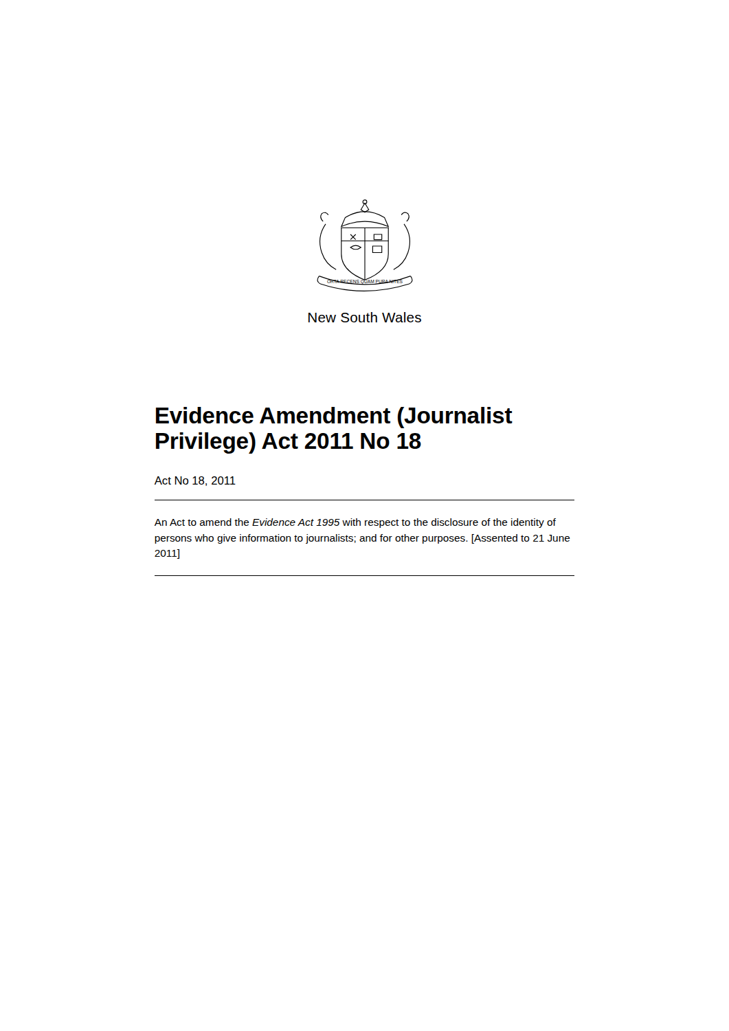New South Wales
Evidence Amendment (Journalist Privilege) Act 2011 No 18
Act No 18, 2011
An Act to amend the Evidence Act 1995 with respect to the disclosure of the identity of persons who give information to journalists; and for other purposes. [Assented to 21 June 2011]